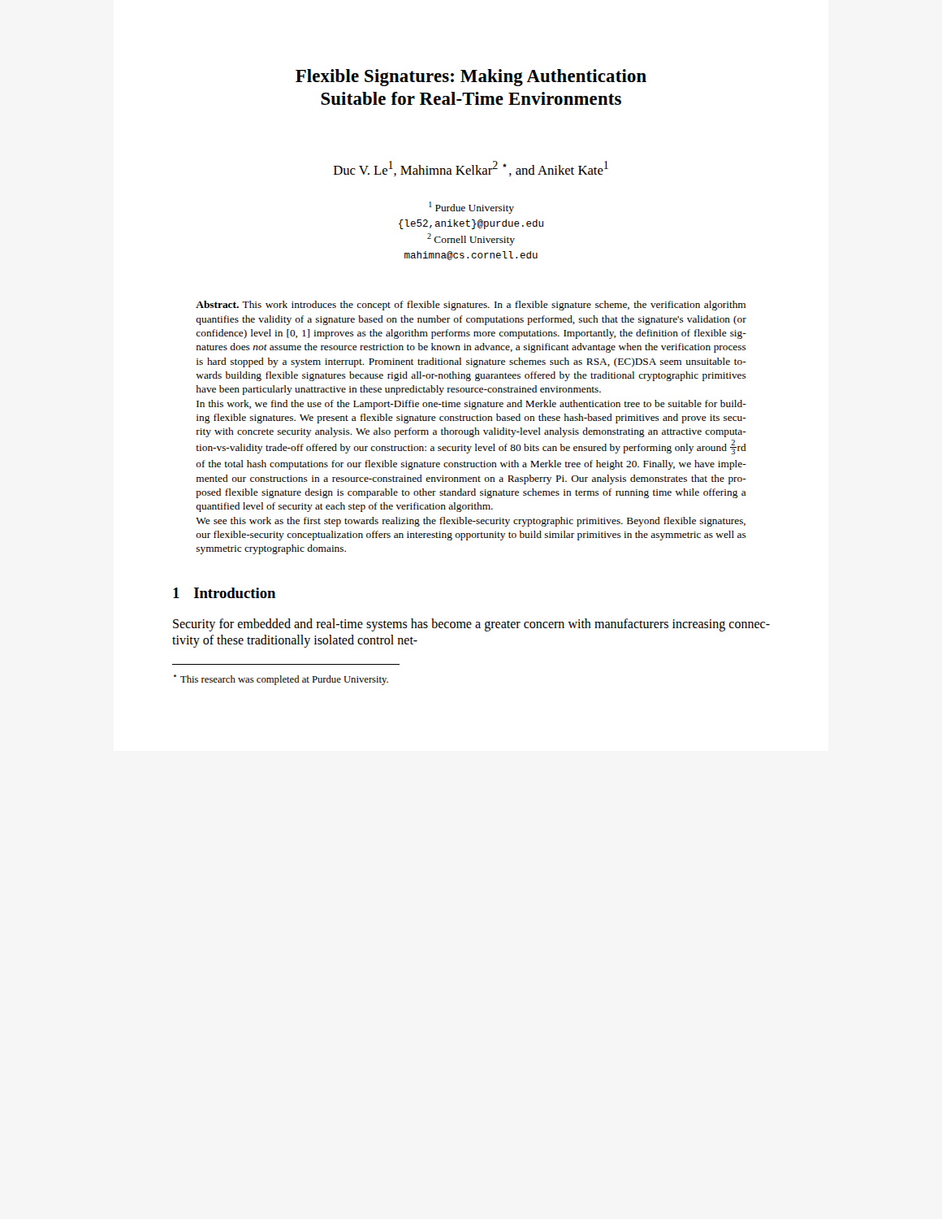Flexible Signatures: Making Authentication
Suitable for Real-Time Environments
Duc V. Le1, Mahimna Kelkar2 ⋆, and Aniket Kate1
1 Purdue University
{le52,aniket}@purdue.edu
2 Cornell University
mahimna@cs.cornell.edu
Abstract. This work introduces the concept of flexible signatures. In a flexible signature scheme, the verification algorithm quantifies the validity of a signature based on the number of computations performed, such that the signature's validation (or confidence) level in [0, 1] improves as the algorithm performs more computations. Importantly, the definition of flexible signatures does not assume the resource restriction to be known in advance, a significant advantage when the verification process is hard stopped by a system interrupt. Prominent traditional signature schemes such as RSA, (EC)DSA seem unsuitable towards building flexible signatures because rigid all-or-nothing guarantees offered by the traditional cryptographic primitives have been particularly unattractive in these unpredictably resource-constrained environments.
In this work, we find the use of the Lamport-Diffie one-time signature and Merkle authentication tree to be suitable for building flexible signatures. We present a flexible signature construction based on these hash-based primitives and prove its security with concrete security analysis. We also perform a thorough validity-level analysis demonstrating an attractive computation-vs-validity trade-off offered by our construction: a security level of 80 bits can be ensured by performing only around 23rd of the total hash computations for our flexible signature construction with a Merkle tree of height 20. Finally, we have implemented our constructions in a resource-constrained environment on a Raspberry Pi. Our analysis demonstrates that the proposed flexible signature design is comparable to other standard signature schemes in terms of running time while offering a quantified level of security at each step of the verification algorithm.
We see this work as the first step towards realizing the flexible-security cryptographic primitives. Beyond flexible signatures, our flexible-security conceptualization offers an interesting opportunity to build similar primitives in the asymmetric as well as symmetric cryptographic domains.
1 Introduction
Security for embedded and real-time systems has become a greater concern with manufacturers increasing connectivity of these traditionally isolated control net-
⋆ This research was completed at Purdue University.